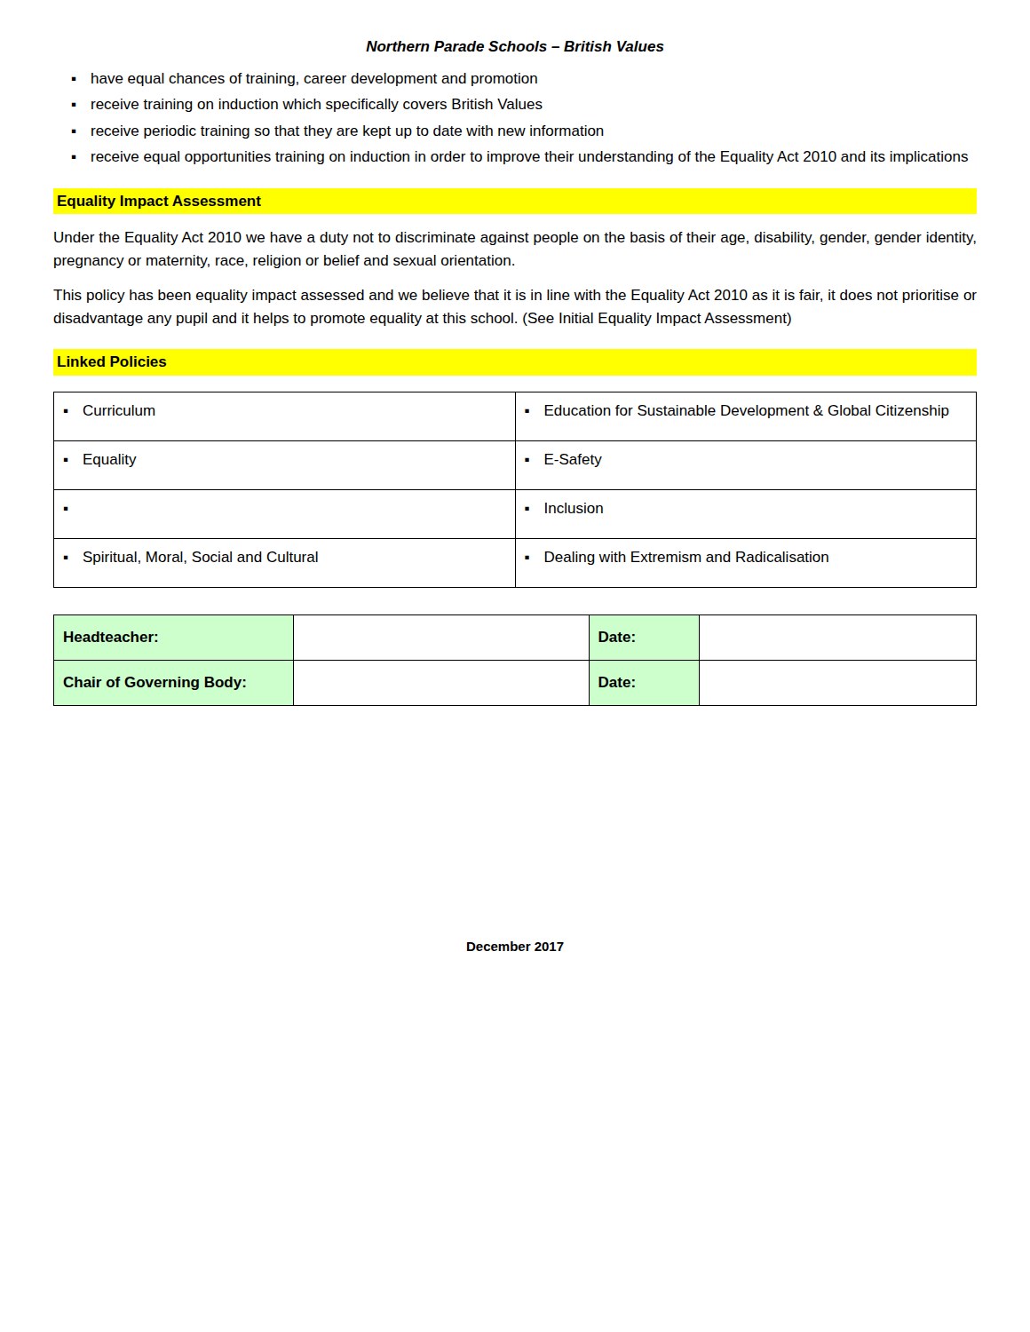Northern Parade Schools – British Values
have equal chances of training, career development and promotion
receive training on induction which specifically covers British Values
receive periodic training so that they are kept up to date with new information
receive equal opportunities training on induction in order to improve their understanding of the Equality Act 2010 and its implications
Equality Impact Assessment
Under the Equality Act 2010 we have a duty not to discriminate against people on the basis of their age, disability, gender, gender identity, pregnancy or maternity, race, religion or belief and sexual orientation.
This policy has been equality impact assessed and we believe that it is in line with the Equality Act 2010 as it is fair, it does not prioritise or disadvantage any pupil and it helps to promote equality at this school. (See Initial Equality Impact Assessment)
Linked Policies
| Curriculum | Education for Sustainable Development & Global Citizenship |
| Equality | E-Safety |
| | Inclusion |
| Spiritual, Moral, Social and Cultural | Dealing with Extremism and Radicalisation |
| Headteacher: | | Date: | |
| Chair of Governing Body: | | Date: | |
December 2017